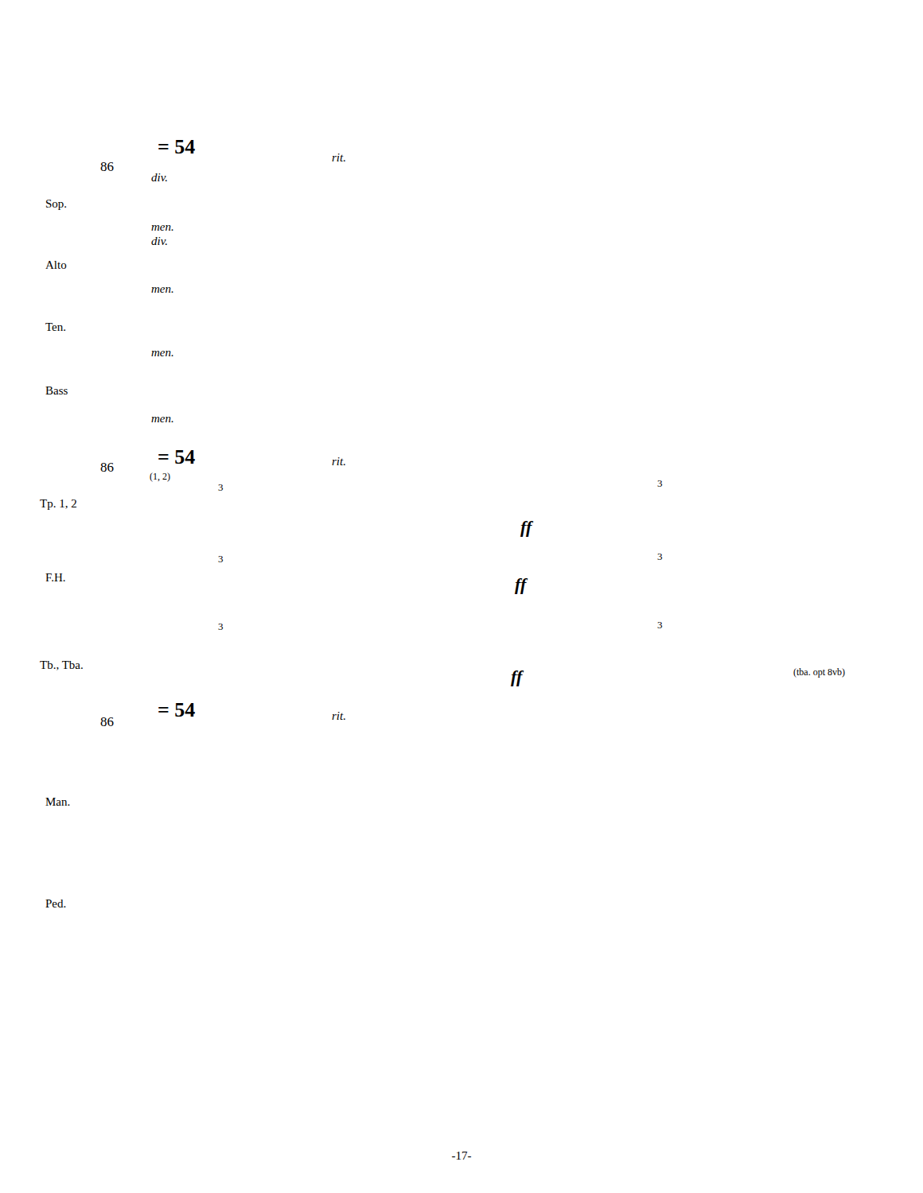Sop.
Alto
Ten.
Bass
86
= 54
rit.
div.
men.
div.
men.
men.
men.
Tp. 1, 2
F.H.
Tb., Tba.
86
= 54
rit.
(1, 2)
3
3
3
3
3
3
ff
ff
ff
(tba. opt 8vb)
Man.
Ped.
86
= 54
rit.
-17-